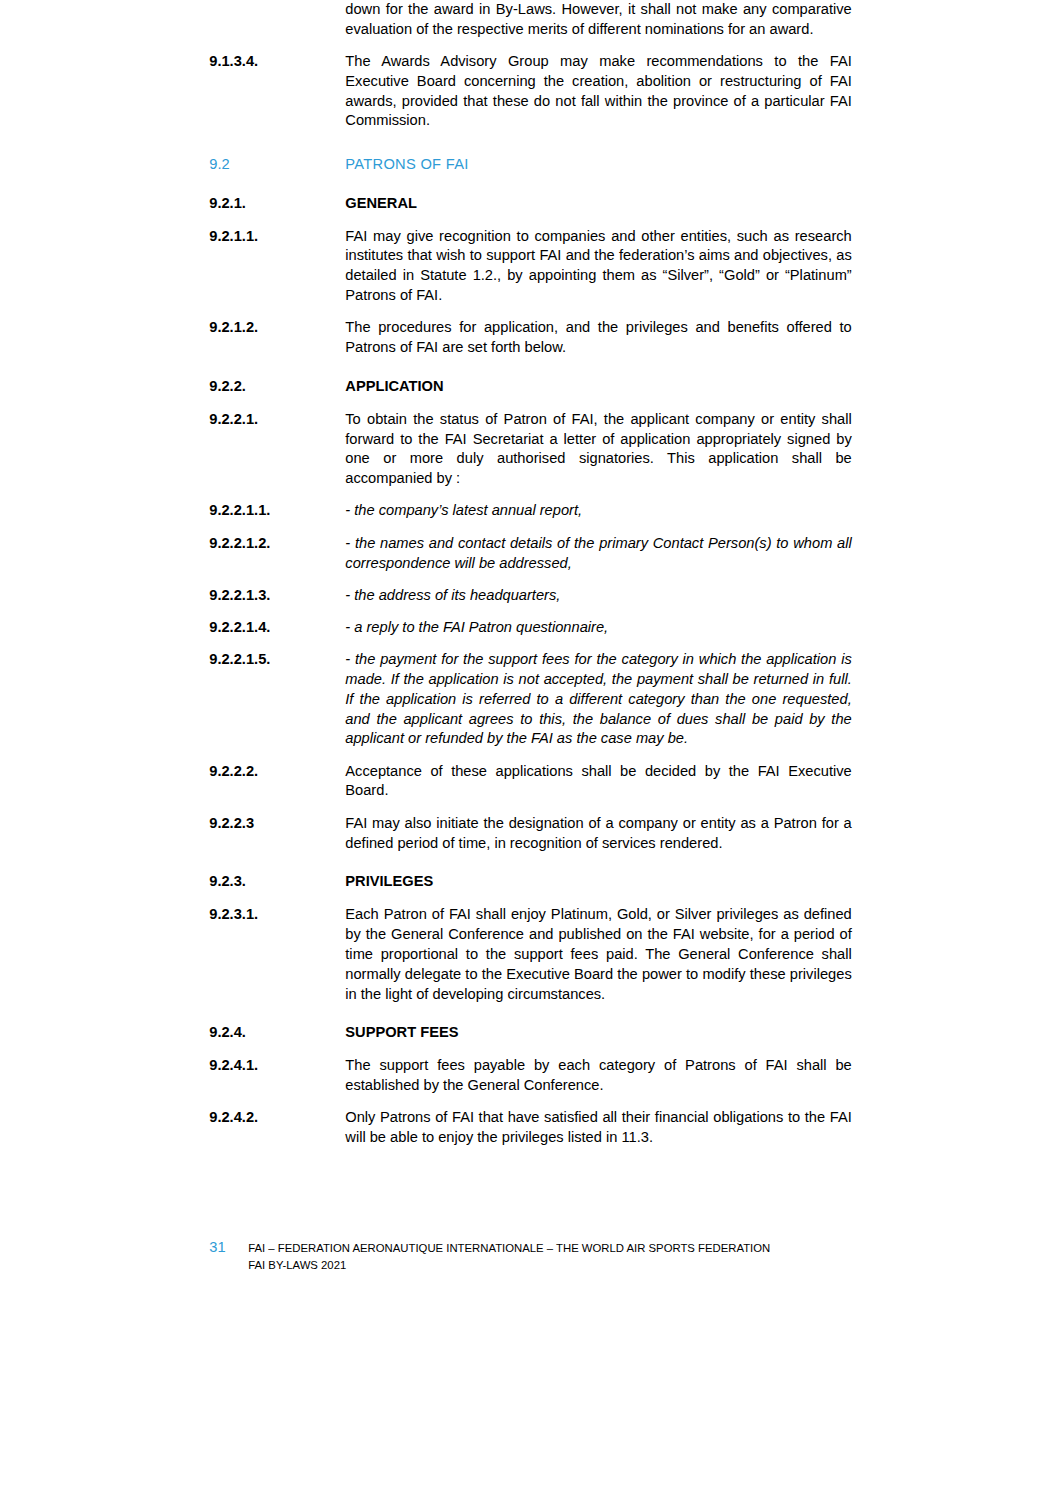down for the award in By-Laws. However, it shall not make any comparative evaluation of the respective merits of different nominations for an award.
9.1.3.4.
The Awards Advisory Group may make recommendations to the FAI Executive Board concerning the creation, abolition or restructuring of FAI awards, provided that these do not fall within the province of a particular FAI Commission.
9.2
PATRONS OF FAI
9.2.1.
GENERAL
9.2.1.1.
FAI may give recognition to companies and other entities, such as research institutes that wish to support FAI and the federation’s aims and objectives, as detailed in Statute 1.2., by appointing them as “Silver”, “Gold” or “Platinum” Patrons of FAI.
9.2.1.2.
The procedures for application, and the privileges and benefits offered to Patrons of FAI are set forth below.
9.2.2.
APPLICATION
9.2.2.1.
To obtain the status of Patron of FAI, the applicant company or entity shall forward to the FAI Secretariat a letter of application appropriately signed by one or more duly authorised signatories. This application shall be accompanied by :
9.2.2.1.1.
- the company’s latest annual report,
9.2.2.1.2.
- the names and contact details of the primary Contact Person(s) to whom all correspondence will be addressed,
9.2.2.1.3.
- the address of its headquarters,
9.2.2.1.4.
- a reply to the FAI Patron questionnaire,
9.2.2.1.5.
- the payment for the support fees for the category in which the application is made. If the application is not accepted, the payment shall be returned in full. If the application is referred to a different category than the one requested, and the applicant agrees to this, the balance of dues shall be paid by the applicant or refunded by the FAI as the case may be.
9.2.2.2.
Acceptance of these applications shall be decided by the FAI Executive Board.
9.2.2.3
FAI may also initiate the designation of a company or entity as a Patron for a defined period of time, in recognition of services rendered.
9.2.3.
PRIVILEGES
9.2.3.1.
Each Patron of FAI shall enjoy Platinum, Gold, or Silver privileges as defined by the General Conference and published on the FAI website, for a period of time proportional to the support fees paid. The General Conference shall normally delegate to the Executive Board the power to modify these privileges in the light of developing circumstances.
9.2.4.
SUPPORT FEES
9.2.4.1.
The support fees payable by each category of Patrons of FAI shall be established by the General Conference.
9.2.4.2.
Only Patrons of FAI that have satisfied all their financial obligations to the FAI will be able to enjoy the privileges listed in 11.3.
31
FAI – FEDERATION AERONAUTIQUE INTERNATIONALE – THE WORLD AIR SPORTS FEDERATION
FAI BY-LAWS 2021